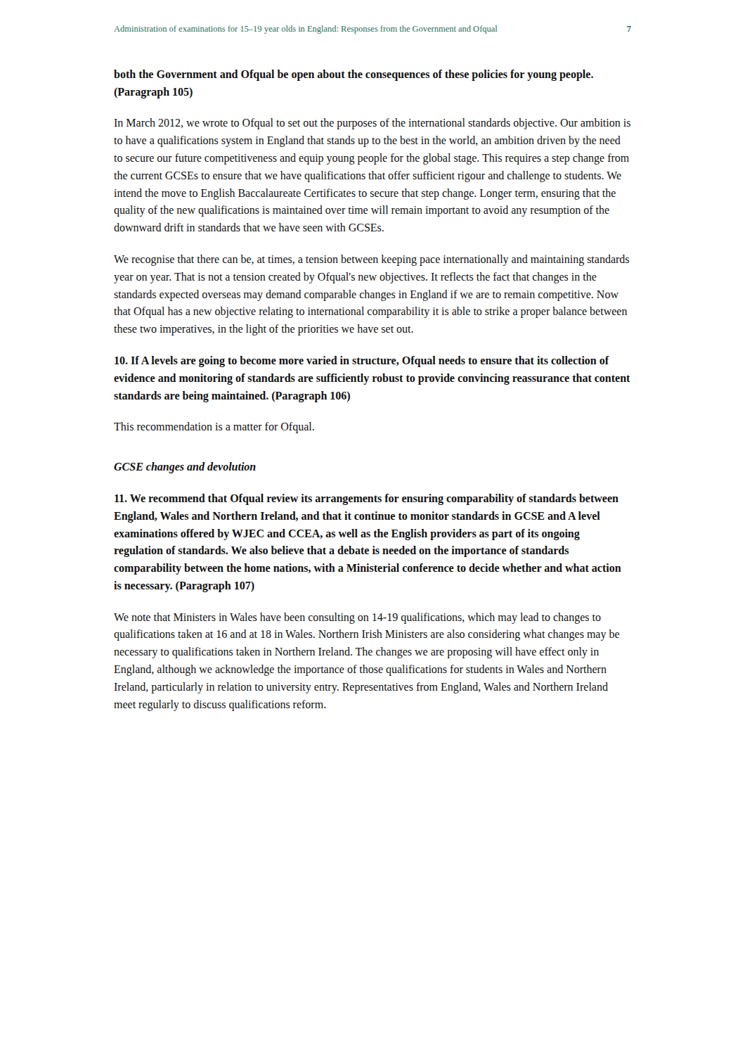Administration of examinations for 15–19 year olds in England: Responses from the Government and Ofqual 7
both the Government and Ofqual be open about the consequences of these policies for young people. (Paragraph 105)
In March 2012, we wrote to Ofqual to set out the purposes of the international standards objective. Our ambition is to have a qualifications system in England that stands up to the best in the world, an ambition driven by the need to secure our future competitiveness and equip young people for the global stage. This requires a step change from the current GCSEs to ensure that we have qualifications that offer sufficient rigour and challenge to students. We intend the move to English Baccalaureate Certificates to secure that step change. Longer term, ensuring that the quality of the new qualifications is maintained over time will remain important to avoid any resumption of the downward drift in standards that we have seen with GCSEs.
We recognise that there can be, at times, a tension between keeping pace internationally and maintaining standards year on year. That is not a tension created by Ofqual's new objectives. It reflects the fact that changes in the standards expected overseas may demand comparable changes in England if we are to remain competitive. Now that Ofqual has a new objective relating to international comparability it is able to strike a proper balance between these two imperatives, in the light of the priorities we have set out.
10. If A levels are going to become more varied in structure, Ofqual needs to ensure that its collection of evidence and monitoring of standards are sufficiently robust to provide convincing reassurance that content standards are being maintained. (Paragraph 106)
This recommendation is a matter for Ofqual.
GCSE changes and devolution
11. We recommend that Ofqual review its arrangements for ensuring comparability of standards between England, Wales and Northern Ireland, and that it continue to monitor standards in GCSE and A level examinations offered by WJEC and CCEA, as well as the English providers as part of its ongoing regulation of standards. We also believe that a debate is needed on the importance of standards comparability between the home nations, with a Ministerial conference to decide whether and what action is necessary. (Paragraph 107)
We note that Ministers in Wales have been consulting on 14-19 qualifications, which may lead to changes to qualifications taken at 16 and at 18 in Wales. Northern Irish Ministers are also considering what changes may be necessary to qualifications taken in Northern Ireland. The changes we are proposing will have effect only in England, although we acknowledge the importance of those qualifications for students in Wales and Northern Ireland, particularly in relation to university entry. Representatives from England, Wales and Northern Ireland meet regularly to discuss qualifications reform.